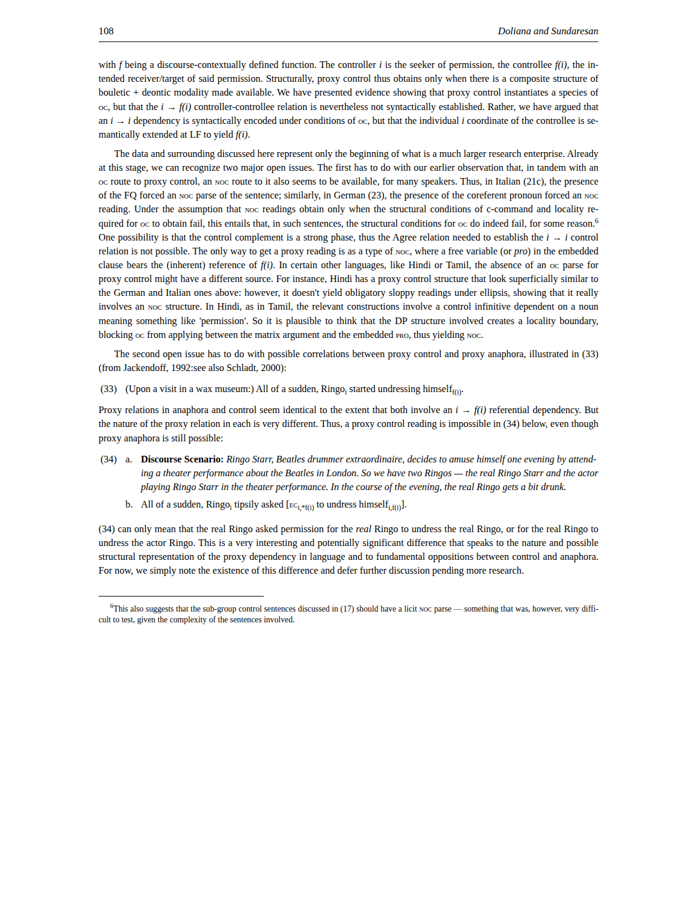108 Doliana and Sundaresan
with f being a discourse-contextually defined function. The controller i is the seeker of permission, the controllee f(i), the intended receiver/target of said permission. Structurally, proxy control thus obtains only when there is a composite structure of bouletic + deontic modality made available. We have presented evidence showing that proxy control instantiates a species of oc, but that the i → f(i) controller-controllee relation is nevertheless not syntactically established. Rather, we have argued that an i → i dependency is syntactically encoded under conditions of oc, but that the individual i coordinate of the controllee is semantically extended at LF to yield f(i).
The data and surrounding discussed here represent only the beginning of what is a much larger research enterprise. Already at this stage, we can recognize two major open issues. The first has to do with our earlier observation that, in tandem with an oc route to proxy control, an noc route to it also seems to be available, for many speakers. Thus, in Italian (21c), the presence of the FQ forced an noc parse of the sentence; similarly, in German (23), the presence of the coreferent pronoun forced an noc reading. Under the assumption that noc readings obtain only when the structural conditions of c-command and locality required for oc to obtain fail, this entails that, in such sentences, the structural conditions for oc do indeed fail, for some reason.6 One possibility is that the control complement is a strong phase, thus the Agree relation needed to establish the i → i control relation is not possible. The only way to get a proxy reading is as a type of noc, where a free variable (or pro) in the embedded clause bears the (inherent) reference of f(i). In certain other languages, like Hindi or Tamil, the absence of an oc parse for proxy control might have a different source. For instance, Hindi has a proxy control structure that look superficially similar to the German and Italian ones above: however, it doesn't yield obligatory sloppy readings under ellipsis, showing that it really involves an noc structure. In Hindi, as in Tamil, the relevant constructions involve a control infinitive dependent on a noun meaning something like 'permission'. So it is plausible to think that the DP structure involved creates a locality boundary, blocking oc from applying between the matrix argument and the embedded pro, thus yielding noc.
The second open issue has to do with possible correlations between proxy control and proxy anaphora, illustrated in (33) (from Jackendoff, 1992:see also Schladt, 2000):
(33) (Upon a visit in a wax museum:) All of a sudden, Ringoi started undressing himselff(i).
Proxy relations in anaphora and control seem identical to the extent that both involve an i → f(i) referential dependency. But the nature of the proxy relation in each is very different. Thus, a proxy control reading is impossible in (34) below, even though proxy anaphora is still possible:
(34)
a. Discourse Scenario: Ringo Starr, Beatles drummer extraordinaire, decides to amuse himself one evening by attending a theater performance about the Beatles in London. So we have two Ringos — the real Ringo Starr and the actor playing Ringo Starr in the theater performance. In the course of the evening, the real Ringo gets a bit drunk.
b. All of a sudden, Ringoi tipsily asked [eci,*f(i) to undress himselfi,f(i)].
(34) can only mean that the real Ringo asked permission for the real Ringo to undress the real Ringo, or for the real Ringo to undress the actor Ringo. This is a very interesting and potentially significant difference that speaks to the nature and possible structural representation of the proxy dependency in language and to fundamental oppositions between control and anaphora. For now, we simply note the existence of this difference and defer further discussion pending more research.
6 This also suggests that the sub-group control sentences discussed in (17) should have a licit noc parse — something that was, however, very difficult to test, given the complexity of the sentences involved.